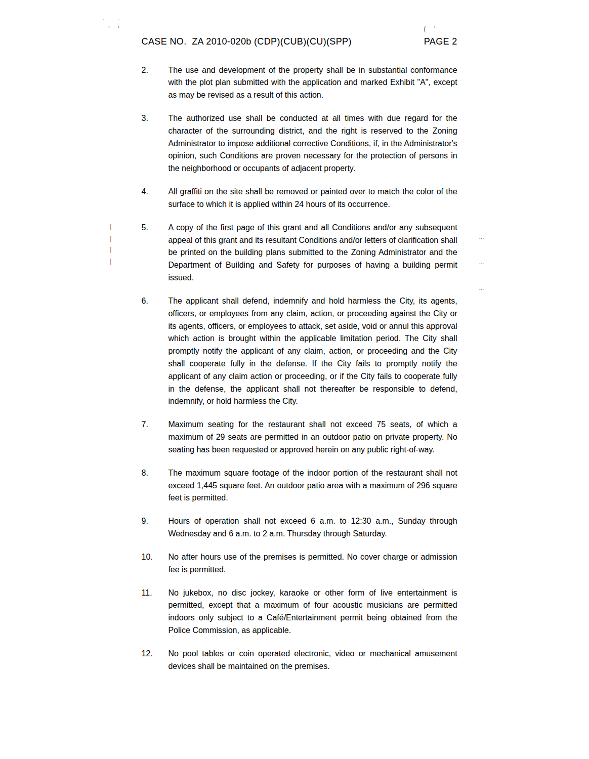. ' ' . ( '
CASE NO. ZA 2010-020b (CDP)(CUB)(CU)(SPP) PAGE 2
|
|
|
|
...
...
...
2. The use and development of the property shall be in substantial conformance with the plot plan submitted with the application and marked Exhibit "A", except as may be revised as a result of this action.
3. The authorized use shall be conducted at all times with due regard for the character of the surrounding district, and the right is reserved to the Zoning Administrator to impose additional corrective Conditions, if, in the Administrator's opinion, such Conditions are proven necessary for the protection of persons in the neighborhood or occupants of adjacent property.
4. All graffiti on the site shall be removed or painted over to match the color of the surface to which it is applied within 24 hours of its occurrence.
5. A copy of the first page of this grant and all Conditions and/or any subsequent appeal of this grant and its resultant Conditions and/or letters of clarification shall be printed on the building plans submitted to the Zoning Administrator and the Department of Building and Safety for purposes of having a building permit issued.
6. The applicant shall defend, indemnify and hold harmless the City, its agents, officers, or employees from any claim, action, or proceeding against the City or its agents, officers, or employees to attack, set aside, void or annul this approval which action is brought within the applicable limitation period. The City shall promptly notify the applicant of any claim, action, or proceeding and the City shall cooperate fully in the defense. If the City fails to promptly notify the applicant of any claim action or proceeding, or if the City fails to cooperate fully in the defense, the applicant shall not thereafter be responsible to defend, indemnify, or hold harmless the City.
7. Maximum seating for the restaurant shall not exceed 75 seats, of which a maximum of 29 seats are permitted in an outdoor patio on private property. No seating has been requested or approved herein on any public right-of-way.
8. The maximum square footage of the indoor portion of the restaurant shall not exceed 1,445 square feet. An outdoor patio area with a maximum of 296 square feet is permitted.
9. Hours of operation shall not exceed 6 a.m. to 12:30 a.m., Sunday through Wednesday and 6 a.m. to 2 a.m. Thursday through Saturday.
10. No after hours use of the premises is permitted. No cover charge or admission fee is permitted.
11. No jukebox, no disc jockey, karaoke or other form of live entertainment is permitted, except that a maximum of four acoustic musicians are permitted indoors only subject to a Café/Entertainment permit being obtained from the Police Commission, as applicable.
12. No pool tables or coin operated electronic, video or mechanical amusement devices shall be maintained on the premises.